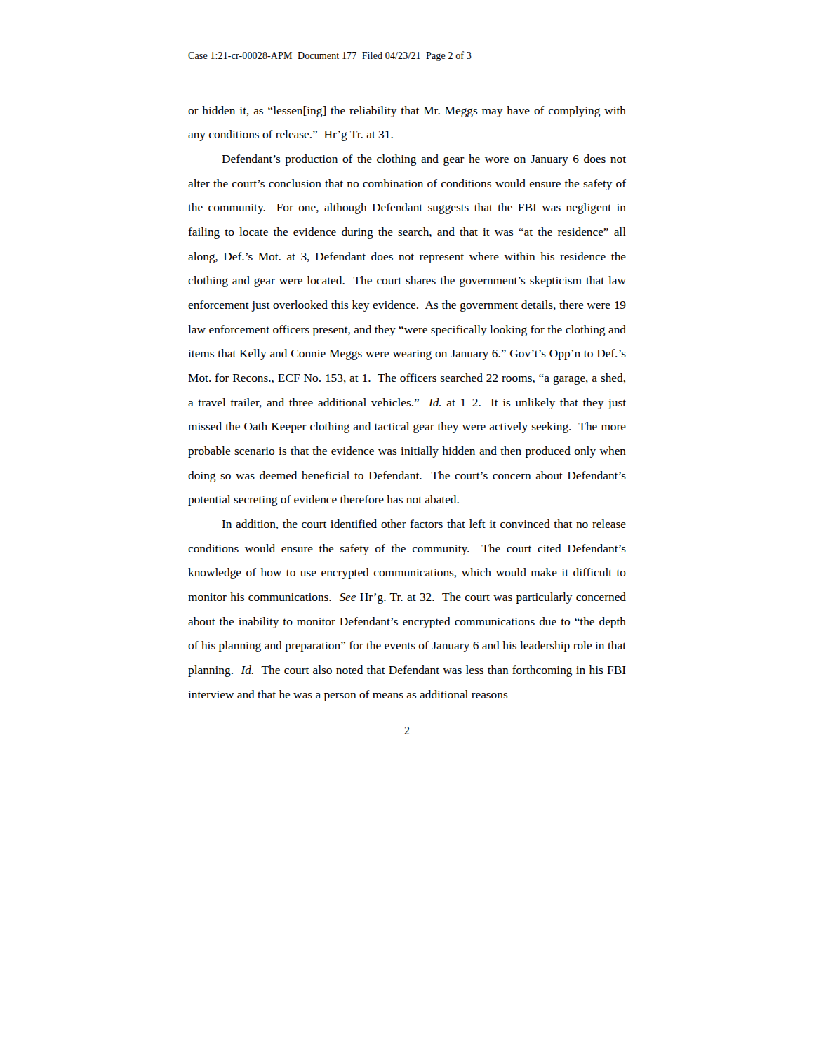Case 1:21-cr-00028-APM Document 177 Filed 04/23/21 Page 2 of 3
or hidden it, as “lessen[ing] the reliability that Mr. Meggs may have of complying with any conditions of release.” Hr’g Tr. at 31.
Defendant’s production of the clothing and gear he wore on January 6 does not alter the court’s conclusion that no combination of conditions would ensure the safety of the community. For one, although Defendant suggests that the FBI was negligent in failing to locate the evidence during the search, and that it was “at the residence” all along, Def.’s Mot. at 3, Defendant does not represent where within his residence the clothing and gear were located. The court shares the government’s skepticism that law enforcement just overlooked this key evidence. As the government details, there were 19 law enforcement officers present, and they “were specifically looking for the clothing and items that Kelly and Connie Meggs were wearing on January 6.” Gov’t’s Opp’n to Def.’s Mot. for Recons., ECF No. 153, at 1. The officers searched 22 rooms, “a garage, a shed, a travel trailer, and three additional vehicles.” Id. at 1–2. It is unlikely that they just missed the Oath Keeper clothing and tactical gear they were actively seeking. The more probable scenario is that the evidence was initially hidden and then produced only when doing so was deemed beneficial to Defendant. The court’s concern about Defendant’s potential secreting of evidence therefore has not abated.
In addition, the court identified other factors that left it convinced that no release conditions would ensure the safety of the community. The court cited Defendant’s knowledge of how to use encrypted communications, which would make it difficult to monitor his communications. See Hr’g. Tr. at 32. The court was particularly concerned about the inability to monitor Defendant’s encrypted communications due to “the depth of his planning and preparation” for the events of January 6 and his leadership role in that planning. Id. The court also noted that Defendant was less than forthcoming in his FBI interview and that he was a person of means as additional reasons
2